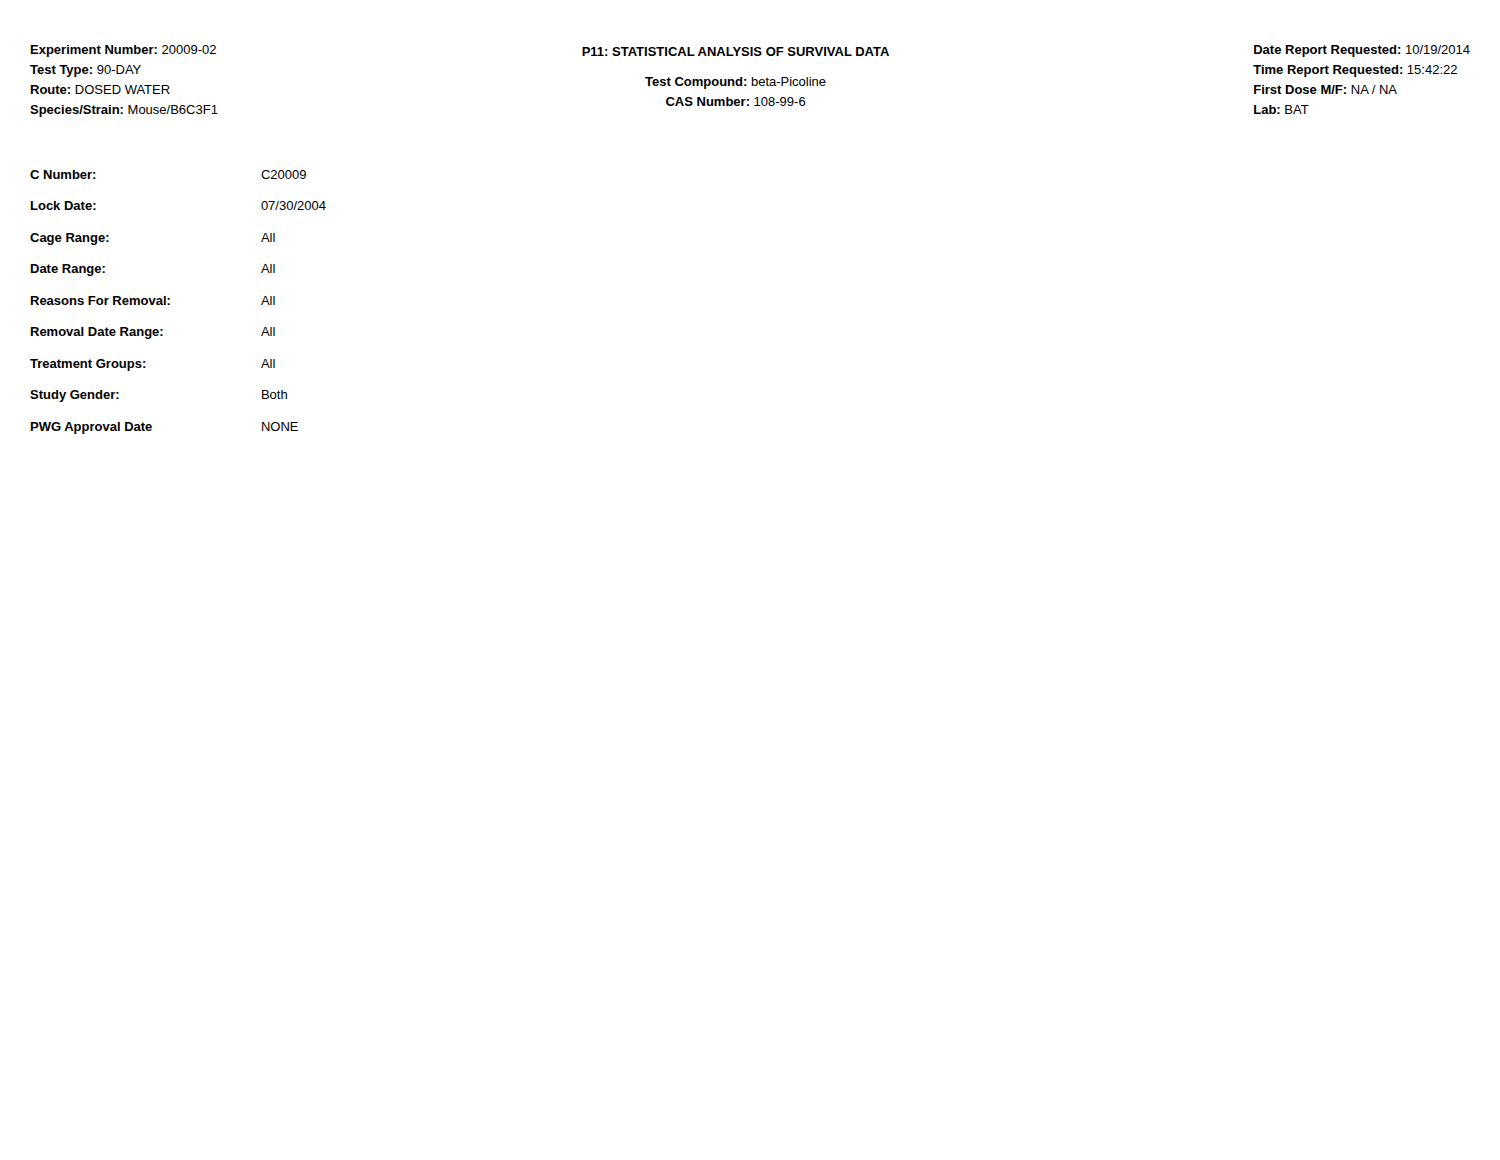Experiment Number: 20009-02
Test Type: 90-DAY
Route: DOSED WATER
Species/Strain: Mouse/B6C3F1
P11: STATISTICAL ANALYSIS OF SURVIVAL DATA
Test Compound: beta-Picoline
CAS Number: 108-99-6
Date Report Requested: 10/19/2014
Time Report Requested: 15:42:22
First Dose M/F: NA / NA
Lab: BAT
| C Number: | C20009 |
| Lock Date: | 07/30/2004 |
| Cage Range: | All |
| Date Range: | All |
| Reasons For Removal: | All |
| Removal Date Range: | All |
| Treatment Groups: | All |
| Study Gender: | Both |
| PWG Approval Date | NONE |